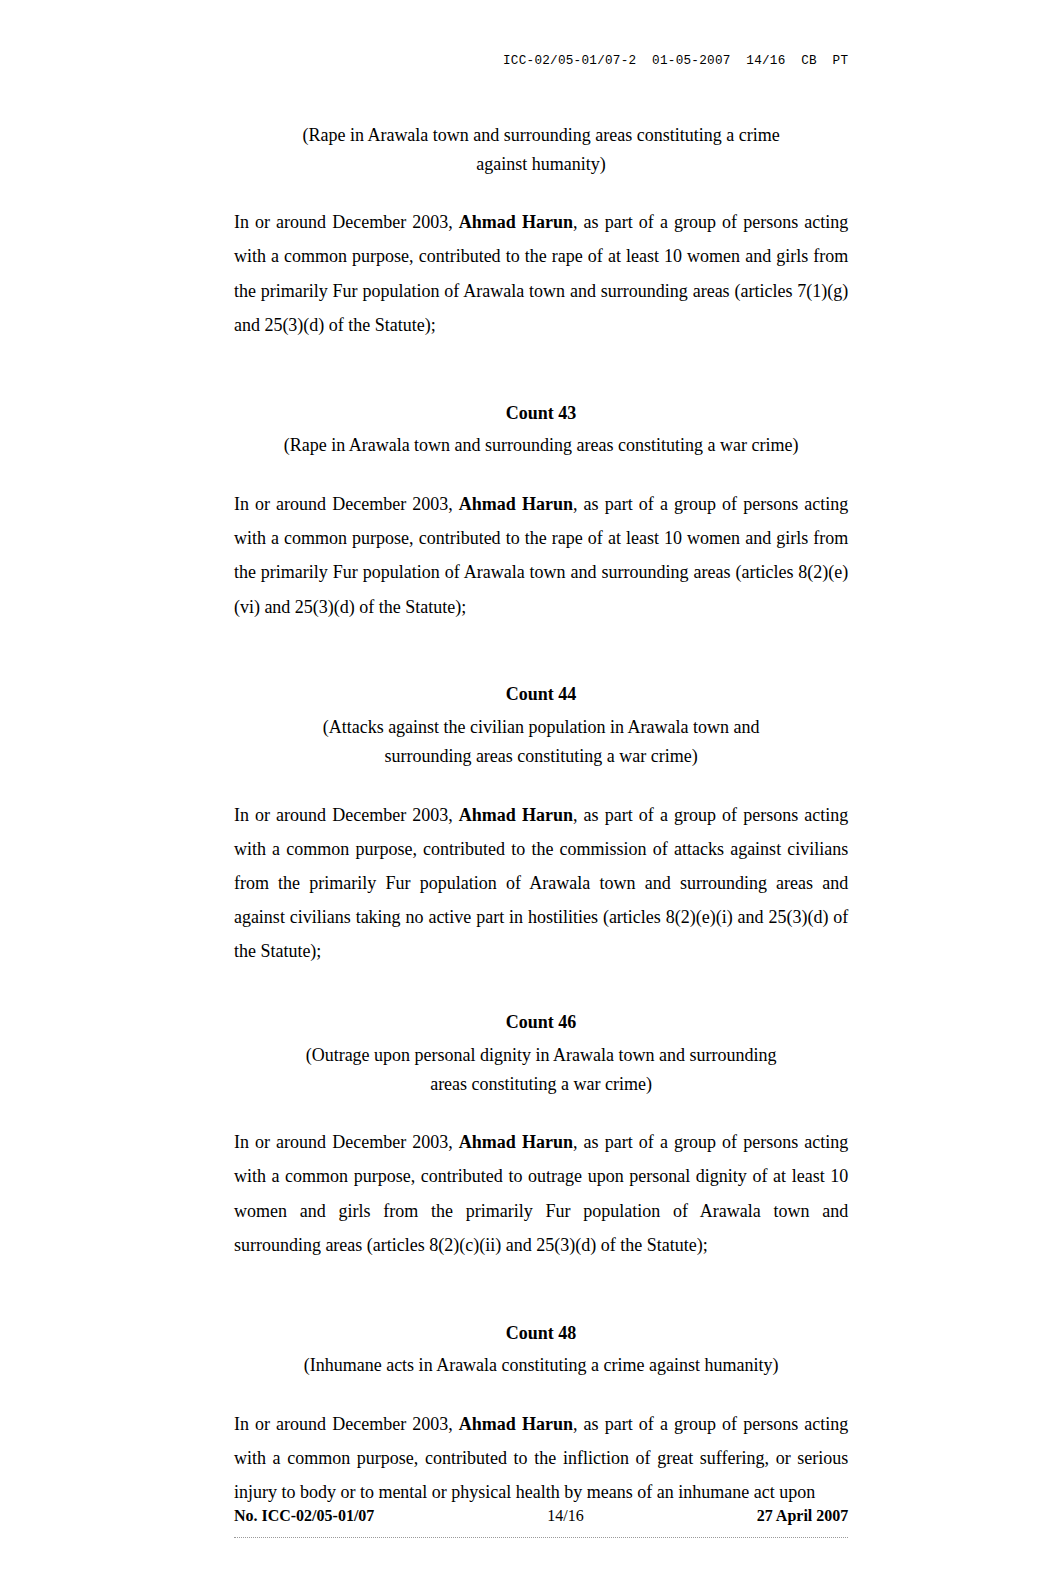ICC-02/05-01/07-2 01-05-2007 14/16 CB PT
(Rape in Arawala town and surrounding areas constituting a crime against humanity)
In or around December 2003, Ahmad Harun, as part of a group of persons acting with a common purpose, contributed to the rape of at least 10 women and girls from the primarily Fur population of Arawala town and surrounding areas (articles 7(1)(g) and 25(3)(d) of the Statute);
Count 43
(Rape in Arawala town and surrounding areas constituting a war crime)
In or around December 2003, Ahmad Harun, as part of a group of persons acting with a common purpose, contributed to the rape of at least 10 women and girls from the primarily Fur population of Arawala town and surrounding areas (articles 8(2)(e)(vi) and 25(3)(d) of the Statute);
Count 44
(Attacks against the civilian population in Arawala town and surrounding areas constituting a war crime)
In or around December 2003, Ahmad Harun, as part of a group of persons acting with a common purpose, contributed to the commission of attacks against civilians from the primarily Fur population of Arawala town and surrounding areas and against civilians taking no active part in hostilities (articles 8(2)(e)(i) and 25(3)(d) of the Statute);
Count 46
(Outrage upon personal dignity in Arawala town and surrounding areas constituting a war crime)
In or around December 2003, Ahmad Harun, as part of a group of persons acting with a common purpose, contributed to outrage upon personal dignity of at least 10 women and girls from the primarily Fur population of Arawala town and surrounding areas (articles 8(2)(c)(ii) and 25(3)(d) of the Statute);
Count 48
(Inhumane acts in Arawala constituting a crime against humanity)
In or around December 2003, Ahmad Harun, as part of a group of persons acting with a common purpose, contributed to the infliction of great suffering, or serious injury to body or to mental or physical health by means of an inhumane act upon
No. ICC-02/05-01/07 14/16 27 April 2007